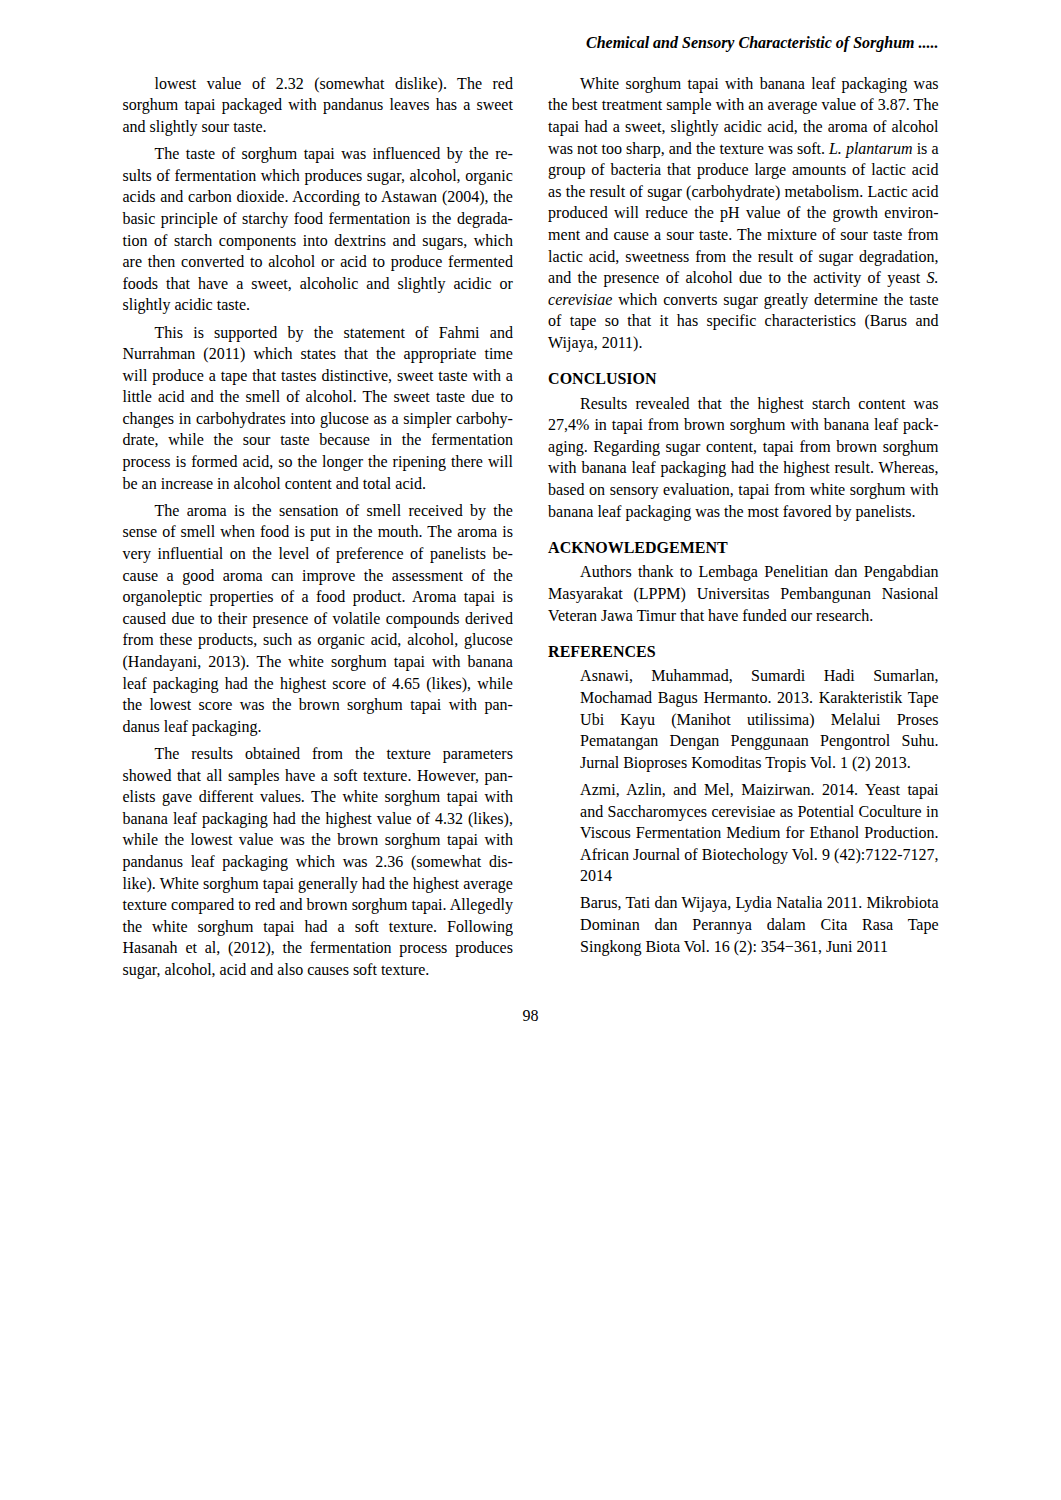Chemical and Sensory Characteristic of Sorghum .....
lowest value of 2.32 (somewhat dislike). The red sorghum tapai packaged with pandanus leaves has a sweet and slightly sour taste.
The taste of sorghum tapai was influenced by the results of fermentation which produces sugar, alcohol, organic acids and carbon dioxide. According to Astawan (2004), the basic principle of starchy food fermentation is the degradation of starch components into dextrins and sugars, which are then converted to alcohol or acid to produce fermented foods that have a sweet, alcoholic and slightly acidic or slightly acidic taste.
This is supported by the statement of Fahmi and Nurrahman (2011) which states that the appropriate time will produce a tape that tastes distinctive, sweet taste with a little acid and the smell of alcohol. The sweet taste due to changes in carbohydrates into glucose as a simpler carbohydrate, while the sour taste because in the fermentation process is formed acid, so the longer the ripening there will be an increase in alcohol content and total acid.
The aroma is the sensation of smell received by the sense of smell when food is put in the mouth. The aroma is very influential on the level of preference of panelists because a good aroma can improve the assessment of the organoleptic properties of a food product. Aroma tapai is caused due to their presence of volatile compounds derived from these products, such as organic acid, alcohol, glucose (Handayani, 2013). The white sorghum tapai with banana leaf packaging had the highest score of 4.65 (likes), while the lowest score was the brown sorghum tapai with pandanus leaf packaging.
The results obtained from the texture parameters showed that all samples have a soft texture. However, panelists gave different values. The white sorghum tapai with banana leaf packaging had the highest value of 4.32 (likes), while the lowest value was the brown sorghum tapai with pandanus leaf packaging which was 2.36 (somewhat dislike). White sorghum tapai generally had the highest average texture compared to red and brown sorghum tapai. Allegedly the white sorghum tapai had a soft texture. Following Hasanah et al, (2012), the fermentation process produces sugar, alcohol, acid and also causes soft texture.
White sorghum tapai with banana leaf packaging was the best treatment sample with an average value of 3.87. The tapai had a sweet, slightly acidic acid, the aroma of alcohol was not too sharp, and the texture was soft. L. plantarum is a group of bacteria that produce large amounts of lactic acid as the result of sugar (carbohydrate) metabolism. Lactic acid produced will reduce the pH value of the growth environment and cause a sour taste. The mixture of sour taste from lactic acid, sweetness from the result of sugar degradation, and the presence of alcohol due to the activity of yeast S. cerevisiae which converts sugar greatly determine the taste of tape so that it has specific characteristics (Barus and Wijaya, 2011).
CONCLUSION
Results revealed that the highest starch content was 27,4% in tapai from brown sorghum with banana leaf packaging. Regarding sugar content, tapai from brown sorghum with banana leaf packaging had the highest result. Whereas, based on sensory evaluation, tapai from white sorghum with banana leaf packaging was the most favored by panelists.
ACKNOWLEDGEMENT
Authors thank to Lembaga Penelitian dan Pengabdian Masyarakat (LPPM) Universitas Pembangunan Nasional Veteran Jawa Timur that have funded our research.
REFERENCES
Asnawi, Muhammad, Sumardi Hadi Sumarlan, Mochamad Bagus Hermanto. 2013. Karakteristik Tape Ubi Kayu (Manihot utilissima) Melalui Proses Pematangan Dengan Penggunaan Pengontrol Suhu. Jurnal Bioproses Komoditas Tropis Vol. 1 (2) 2013.
Azmi, Azlin, and Mel, Maizirwan. 2014. Yeast tapai and Saccharomyces cerevisiae as Potential Coculture in Viscous Fermentation Medium for Ethanol Production. African Journal of Biotechology Vol. 9 (42):7122-7127, 2014
Barus, Tati dan Wijaya, Lydia Natalia 2011. Mikrobiota Dominan dan Perannya dalam Cita Rasa Tape Singkong Biota Vol. 16 (2): 354−361, Juni 2011
98